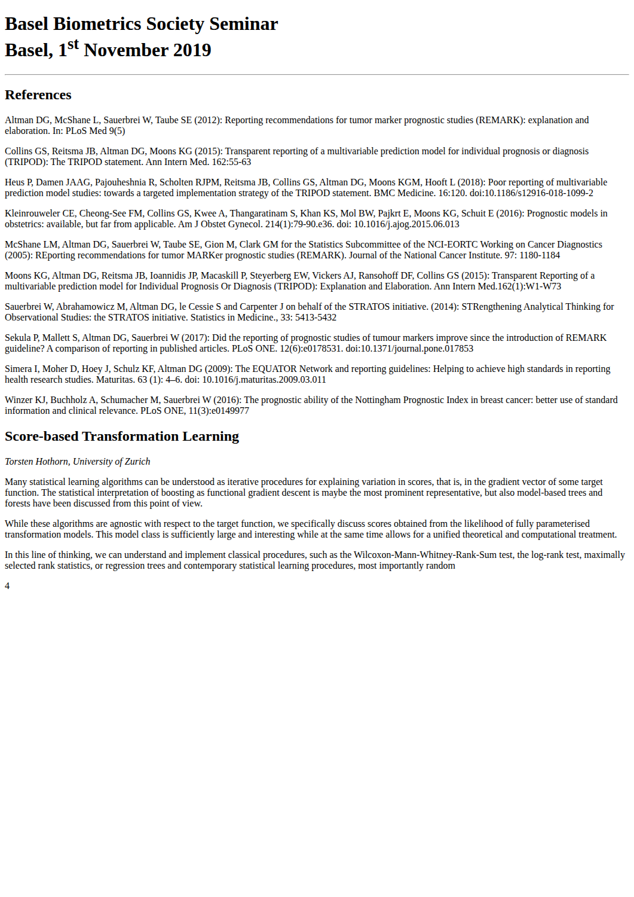Basel Biometrics Society Seminar
Basel, 1st November 2019
References
Altman DG, McShane L, Sauerbrei W, Taube SE (2012): Reporting recommendations for tumor marker prognostic studies (REMARK): explanation and elaboration. In: PLoS Med 9(5)
Collins GS, Reitsma JB, Altman DG, Moons KG (2015): Transparent reporting of a multivariable prediction model for individual prognosis or diagnosis (TRIPOD): The TRIPOD statement. Ann Intern Med. 162:55-63
Heus P, Damen JAAG, Pajouheshnia R, Scholten RJPM, Reitsma JB, Collins GS, Altman DG, Moons KGM, Hooft L (2018): Poor reporting of multivariable prediction model studies: towards a targeted implementation strategy of the TRIPOD statement. BMC Medicine. 16:120. doi:10.1186/s12916-018-1099-2
Kleinrouweler CE, Cheong-See FM, Collins GS, Kwee A, Thangaratinam S, Khan KS, Mol BW, Pajkrt E, Moons KG, Schuit E (2016): Prognostic models in obstetrics: available, but far from applicable. Am J Obstet Gynecol. 214(1):79-90.e36. doi: 10.1016/j.ajog.2015.06.013
McShane LM, Altman DG, Sauerbrei W, Taube SE, Gion M, Clark GM for the Statistics Subcommittee of the NCI-EORTC Working on Cancer Diagnostics (2005): REporting recommendations for tumor MARKer prognostic studies (REMARK). Journal of the National Cancer Institute. 97: 1180-1184
Moons KG, Altman DG, Reitsma JB, Ioannidis JP, Macaskill P, Steyerberg EW, Vickers AJ, Ransohoff DF, Collins GS (2015): Transparent Reporting of a multivariable prediction model for Individual Prognosis Or Diagnosis (TRIPOD): Explanation and Elaboration. Ann Intern Med.162(1):W1-W73
Sauerbrei W, Abrahamowicz M, Altman DG, le Cessie S and Carpenter J on behalf of the STRATOS initiative. (2014): STRengthening Analytical Thinking for Observational Studies: the STRATOS initiative. Statistics in Medicine., 33: 5413-5432
Sekula P, Mallett S, Altman DG, Sauerbrei W (2017): Did the reporting of prognostic studies of tumour markers improve since the introduction of REMARK guideline? A comparison of reporting in published articles. PLoS ONE. 12(6):e0178531. doi:10.1371/journal.pone.017853
Simera I, Moher D, Hoey J, Schulz KF, Altman DG (2009): The EQUATOR Network and reporting guidelines: Helping to achieve high standards in reporting health research studies. Maturitas. 63 (1): 4–6. doi: 10.1016/j.maturitas.2009.03.011
Winzer KJ, Buchholz A, Schumacher M, Sauerbrei W (2016): The prognostic ability of the Nottingham Prognostic Index in breast cancer: better use of standard information and clinical relevance. PLoS ONE, 11(3):e0149977
Score-based Transformation Learning
Torsten Hothorn, University of Zurich
Many statistical learning algorithms can be understood as iterative procedures for explaining variation in scores, that is, in the gradient vector of some target function. The statistical interpretation of boosting as functional gradient descent is maybe the most prominent representative, but also model-based trees and forests have been discussed from this point of view.
While these algorithms are agnostic with respect to the target function, we specifically discuss scores obtained from the likelihood of fully parameterised transformation models. This model class is sufficiently large and interesting while at the same time allows for a unified theoretical and computational treatment.
In this line of thinking, we can understand and implement classical procedures, such as the Wilcoxon-Mann-Whitney-Rank-Sum test, the log-rank test, maximally selected rank statistics, or regression trees and contemporary statistical learning procedures, most importantly random
4